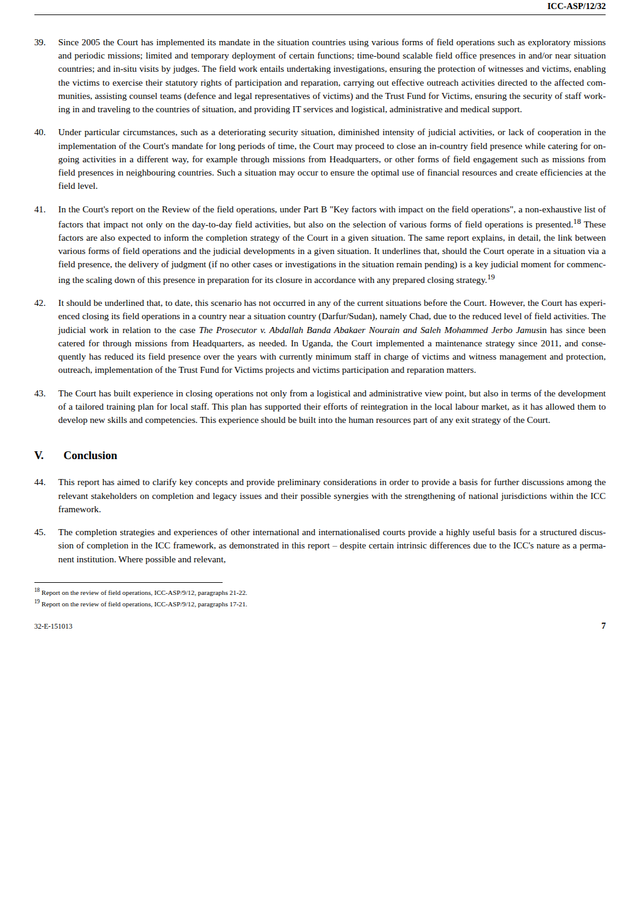ICC-ASP/12/32
39.
Since 2005 the Court has implemented its mandate in the situation countries using various forms of field operations such as exploratory missions and periodic missions; limited and temporary deployment of certain functions; time-bound scalable field office presences in and/or near situation countries; and in-situ visits by judges. The field work entails undertaking investigations, ensuring the protection of witnesses and victims, enabling the victims to exercise their statutory rights of participation and reparation, carrying out effective outreach activities directed to the affected communities, assisting counsel teams (defence and legal representatives of victims) and the Trust Fund for Victims, ensuring the security of staff working in and traveling to the countries of situation, and providing IT services and logistical, administrative and medical support.
40.
Under particular circumstances, such as a deteriorating security situation, diminished intensity of judicial activities, or lack of cooperation in the implementation of the Court's mandate for long periods of time, the Court may proceed to close an in-country field presence while catering for on-going activities in a different way, for example through missions from Headquarters, or other forms of field engagement such as missions from field presences in neighbouring countries. Such a situation may occur to ensure the optimal use of financial resources and create efficiencies at the field level.
41.
In the Court's report on the Review of the field operations, under Part B "Key factors with impact on the field operations", a non-exhaustive list of factors that impact not only on the day-to-day field activities, but also on the selection of various forms of field operations is presented.18 These factors are also expected to inform the completion strategy of the Court in a given situation. The same report explains, in detail, the link between various forms of field operations and the judicial developments in a given situation. It underlines that, should the Court operate in a situation via a field presence, the delivery of judgment (if no other cases or investigations in the situation remain pending) is a key judicial moment for commencing the scaling down of this presence in preparation for its closure in accordance with any prepared closing strategy.19
42.
It should be underlined that, to date, this scenario has not occurred in any of the current situations before the Court. However, the Court has experienced closing its field operations in a country near a situation country (Darfur/Sudan), namely Chad, due to the reduced level of field activities. The judicial work in relation to the case The Prosecutor v. Abdallah Banda Abakaer Nourain and Saleh Mohammed Jerbo Jamusin has since been catered for through missions from Headquarters, as needed. In Uganda, the Court implemented a maintenance strategy since 2011, and consequently has reduced its field presence over the years with currently minimum staff in charge of victims and witness management and protection, outreach, implementation of the Trust Fund for Victims projects and victims participation and reparation matters.
43.
The Court has built experience in closing operations not only from a logistical and administrative view point, but also in terms of the development of a tailored training plan for local staff. This plan has supported their efforts of reintegration in the local labour market, as it has allowed them to develop new skills and competencies. This experience should be built into the human resources part of any exit strategy of the Court.
V. Conclusion
44.
This report has aimed to clarify key concepts and provide preliminary considerations in order to provide a basis for further discussions among the relevant stakeholders on completion and legacy issues and their possible synergies with the strengthening of national jurisdictions within the ICC framework.
45.
The completion strategies and experiences of other international and internationalised courts provide a highly useful basis for a structured discussion of completion in the ICC framework, as demonstrated in this report – despite certain intrinsic differences due to the ICC's nature as a permanent institution. Where possible and relevant,
18 Report on the review of field operations, ICC-ASP/9/12, paragraphs 21-22.
19 Report on the review of field operations, ICC-ASP/9/12, paragraphs 17-21.
32-E-151013 7